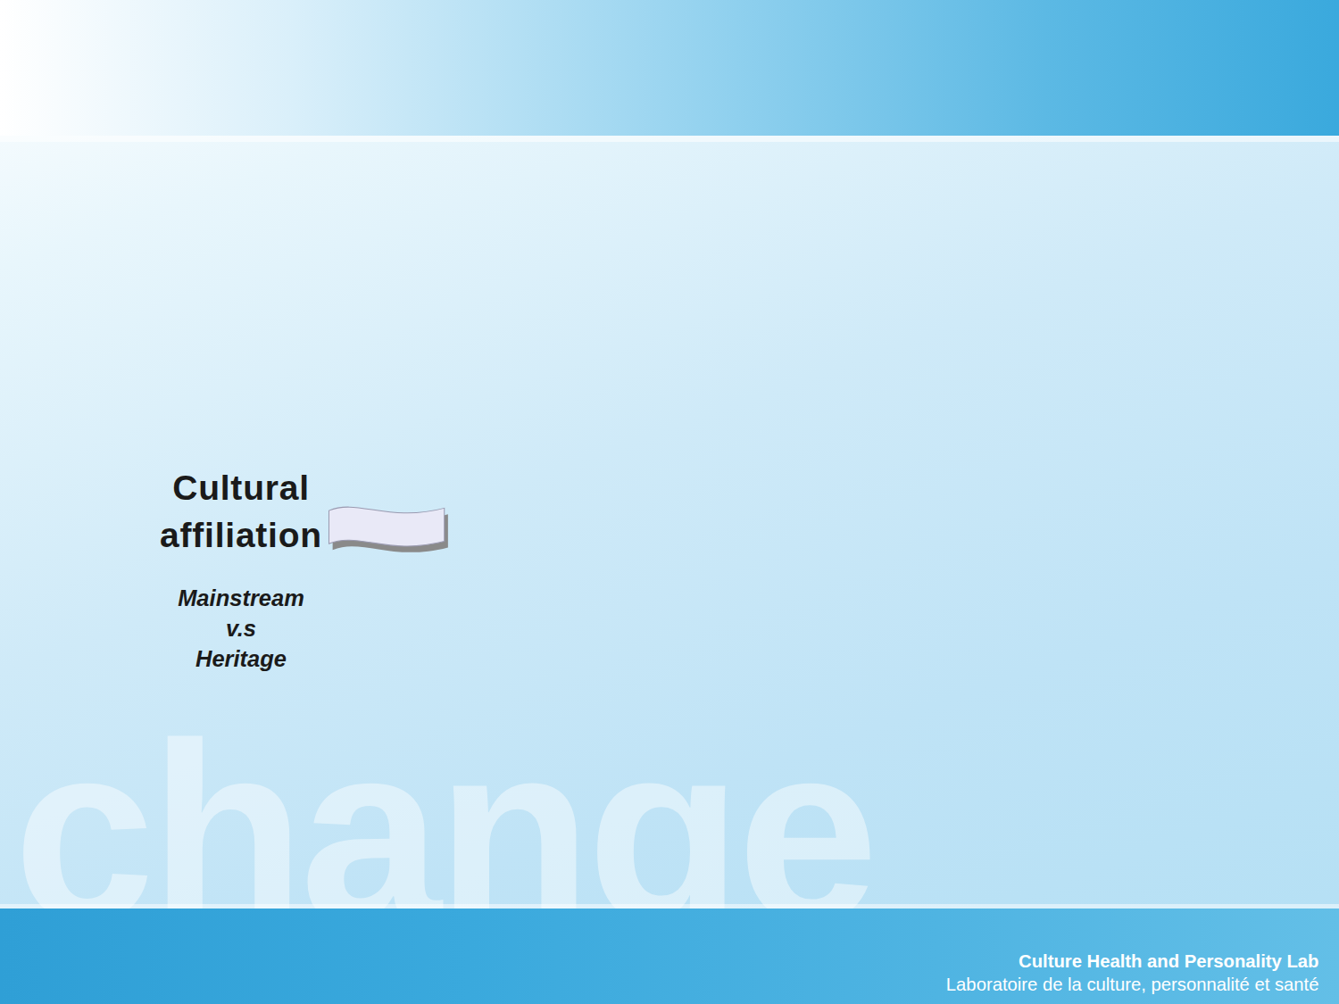change
Cultural affiliation
Mainstream
v.s
Heritage
Culture Health and Personality Lab Laboratoire de la culture, personnalité et santé